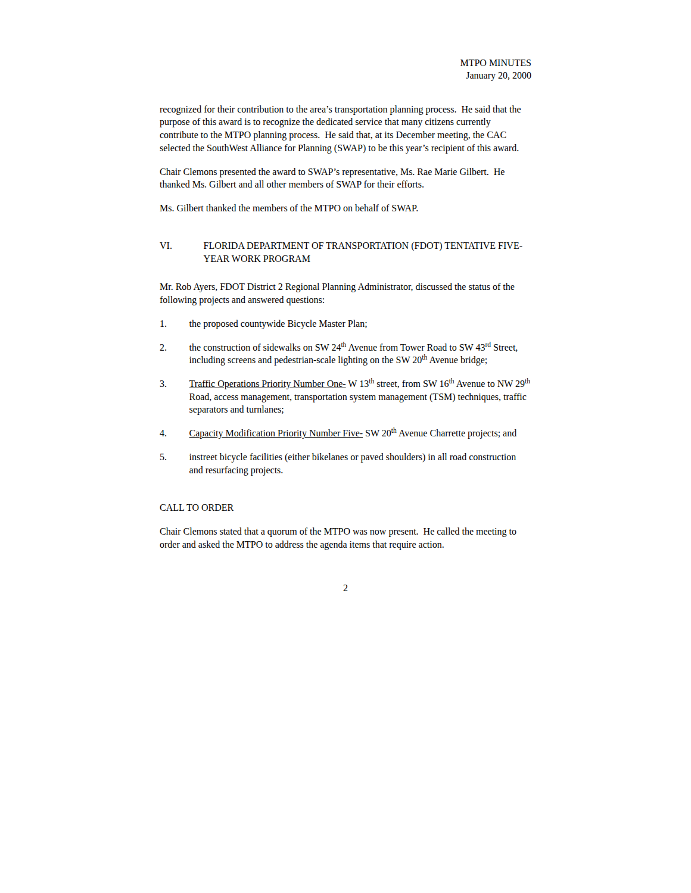MTPO MINUTES
January 20, 2000
recognized for their contribution to the area’s transportation planning process. He said that the purpose of this award is to recognize the dedicated service that many citizens currently contribute to the MTPO planning process. He said that, at its December meeting, the CAC selected the SouthWest Alliance for Planning (SWAP) to be this year’s recipient of this award.
Chair Clemons presented the award to SWAP’s representative, Ms. Rae Marie Gilbert. He thanked Ms. Gilbert and all other members of SWAP for their efforts.
Ms. Gilbert thanked the members of the MTPO on behalf of SWAP.
| VI. | FLORIDA DEPARTMENT OF TRANSPORTATION (FDOT) TENTATIVE FIVE-YEAR WORK PROGRAM |
Mr. Rob Ayers, FDOT District 2 Regional Planning Administrator, discussed the status of the following projects and answered questions:
| 1. | the proposed countywide Bicycle Master Plan; |
| 2. | the construction of sidewalks on SW 24 th Avenue from Tower Road to SW 43 rd Street, including screens and pedestrian-scale lighting on the SW 20 th Avenue bridge; |
| 3. | Traffic Operations Priority Number One- W 13 th street, from SW 16 th Avenue to NW 29 th Road, access management, transportation system management (TSM) techniques, traffic separators and turnlanes; |
| 4. | Capacity Modification Priority Number Five- SW 20 th Avenue Charrette projects; and |
| 5. | instreet bicycle facilities (either bikelanes or paved shoulders) in all road construction and resurfacing projects. |
CALL TO ORDER
Chair Clemons stated that a quorum of the MTPO was now present. He called the meeting to order and asked the MTPO to address the agenda items that require action.
2